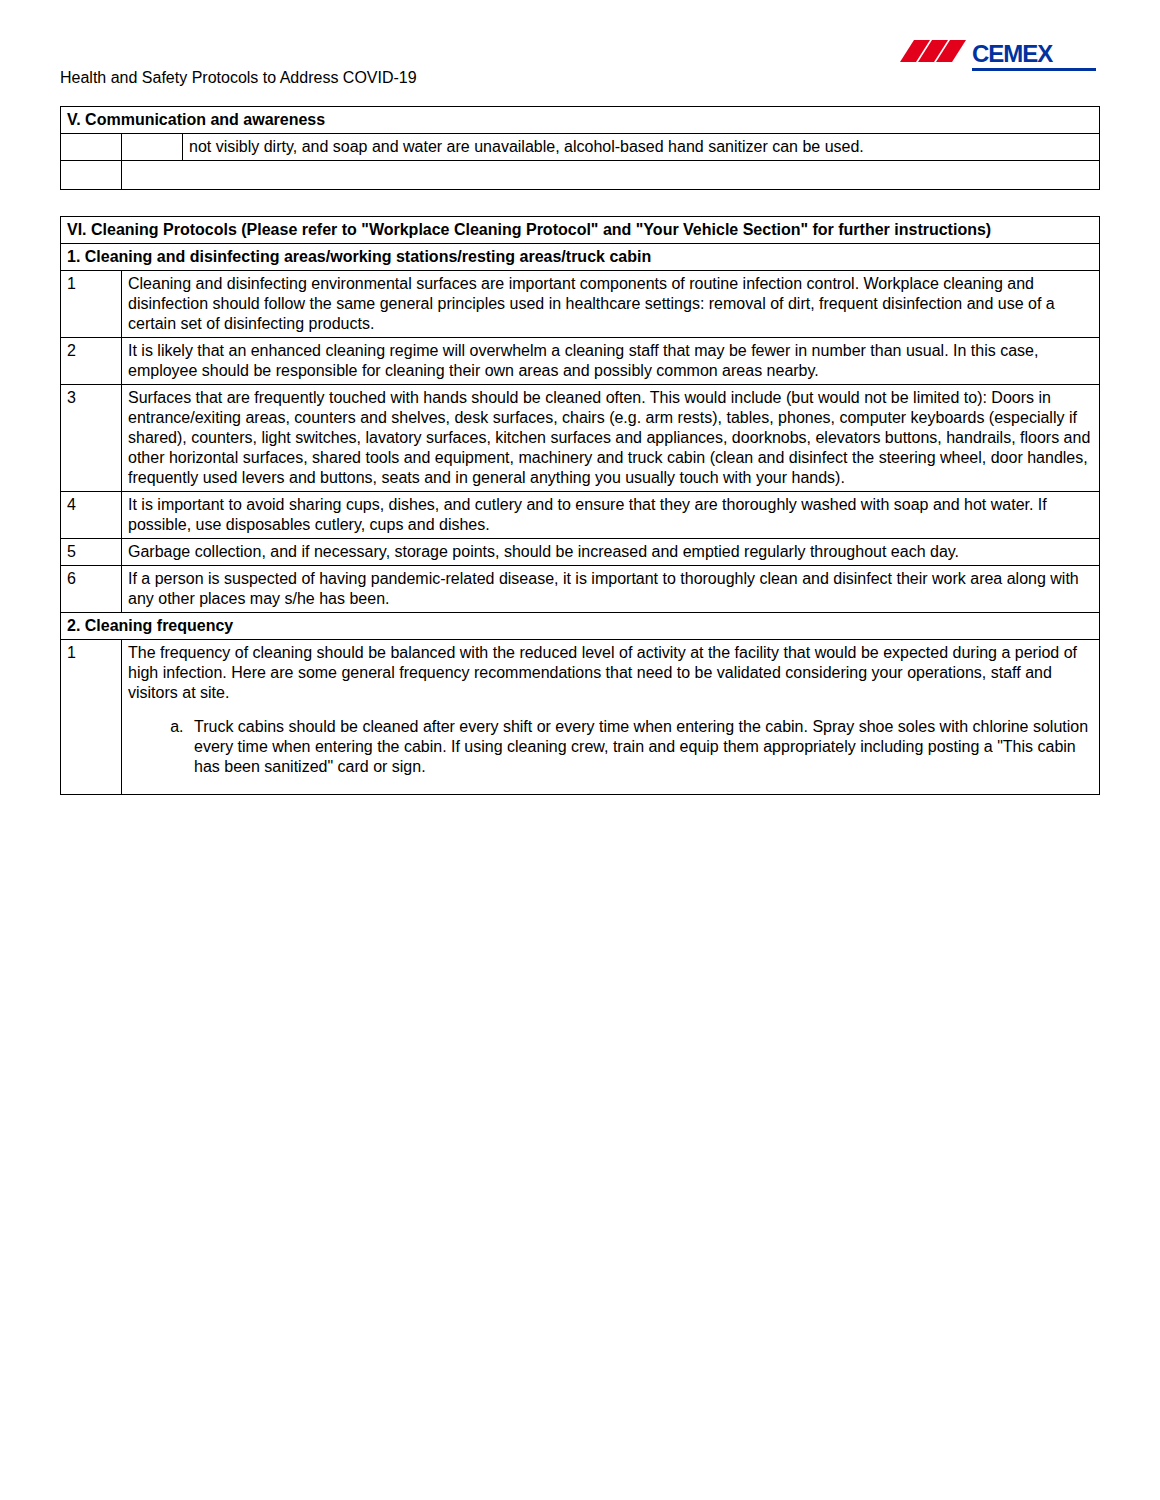Health and Safety Protocols to Address COVID-19
CEMEX
| V. Communication and awareness |
| | | not visibly dirty, and soap and water are unavailable, alcohol-based hand sanitizer can be used. |
| VI. Cleaning Protocols (Please refer to "Workplace Cleaning Protocol" and "Your Vehicle Section" for further instructions) |
| 1. Cleaning and disinfecting areas/working stations/resting areas/truck cabin |
| 1 | Cleaning and disinfecting environmental surfaces are important components of routine infection control. Workplace cleaning and disinfection should follow the same general principles used in healthcare settings: removal of dirt, frequent disinfection and use of a certain set of disinfecting products. |
| 2 | It is likely that an enhanced cleaning regime will overwhelm a cleaning staff that may be fewer in number than usual. In this case, employee should be responsible for cleaning their own areas and possibly common areas nearby. |
| 3 | Surfaces that are frequently touched with hands should be cleaned often. This would include (but would not be limited to): Doors in entrance/exiting areas, counters and shelves, desk surfaces, chairs (e.g. arm rests), tables, phones, computer keyboards (especially if shared), counters, light switches, lavatory surfaces, kitchen surfaces and appliances, doorknobs, elevators buttons, handrails, floors and other horizontal surfaces, shared tools and equipment, machinery and truck cabin (clean and disinfect the steering wheel, door handles, frequently used levers and buttons, seats and in general anything you usually touch with your hands). |
| 4 | It is important to avoid sharing cups, dishes, and cutlery and to ensure that they are thoroughly washed with soap and hot water. If possible, use disposables cutlery, cups and dishes. |
| 5 | Garbage collection, and if necessary, storage points, should be increased and emptied regularly throughout each day. |
| 6 | If a person is suspected of having pandemic-related disease, it is important to thoroughly clean and disinfect their work area along with any other places may s/he has been. |
| 2. Cleaning frequency |
| 1 | The frequency of cleaning should be balanced with the reduced level of activity at the facility that would be expected during a period of high infection. Here are some general frequency recommendations that need to be validated considering your operations, staff and visitors at site. Truck cabins should be cleaned after every shift or every time when entering the cabin. Spray shoe soles with chlorine solution every time when entering the cabin. If using cleaning crew, train and equip them appropriately including posting a "This cabin has been sanitized" card or sign. |